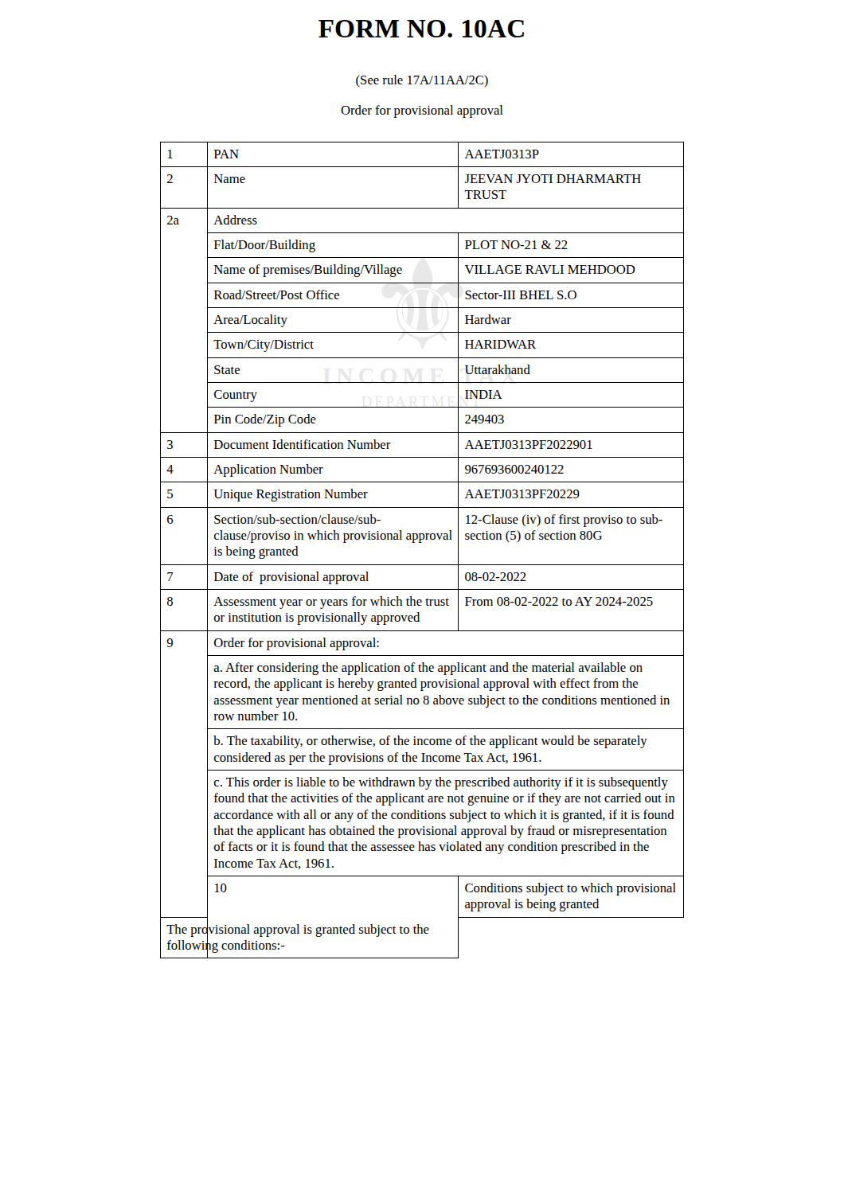⚜
INCOME TAX
DEPARTMENT
FORM NO. 10AC
(See rule 17A/11AA/2C)
Order for provisional approval
| 1 | PAN | AAETJ0313P |
| 2 | Name | JEEVAN JYOTI DHARMARTH TRUST |
| 2a | Address |
| Flat/Door/Building | PLOT NO-21 & 22 |
| Name of premises/Building/Village | VILLAGE RAVLI MEHDOOD |
| Road/Street/Post Office | Sector-III BHEL S.O |
| Area/Locality | Hardwar |
| Town/City/District | HARIDWAR |
| State | Uttarakhand |
| Country | INDIA |
| Pin Code/Zip Code | 249403 |
| 3 | Document Identification Number | AAETJ0313PF2022901 |
| 4 | Application Number | 967693600240122 |
| 5 | Unique Registration Number | AAETJ0313PF20229 |
| 6 | Section/sub-section/clause/sub-clause/proviso in which provisional approval is being granted | 12-Clause (iv) of first proviso to sub-section (5) of section 80G |
| 7 | Date of provisional approval | 08-02-2022 |
| 8 | Assessment year or years for which the trust or institution is provisionally approved | From 08-02-2022 to AY 2024-2025 |
| 9 | Order for provisional approval: |
| a. After considering the application of the applicant and the material available on record, the applicant is hereby granted provisional approval with effect from the assessment year mentioned at serial no 8 above subject to the conditions mentioned in row number 10. |
| b. The taxability, or otherwise, of the income of the applicant would be separately considered as per the provisions of the Income Tax Act, 1961. |
| c. This order is liable to be withdrawn by the prescribed authority if it is subsequently found that the activities of the applicant are not genuine or if they are not carried out in accordance with all or any of the conditions subject to which it is granted, if it is found that the applicant has obtained the provisional approval by fraud or misrepresentation of facts or it is found that the assessee has violated any condition prescribed in the Income Tax Act, 1961. |
| 10 | Conditions subject to which provisional approval is being granted |
| The provisional approval is granted subject to the following conditions:- |